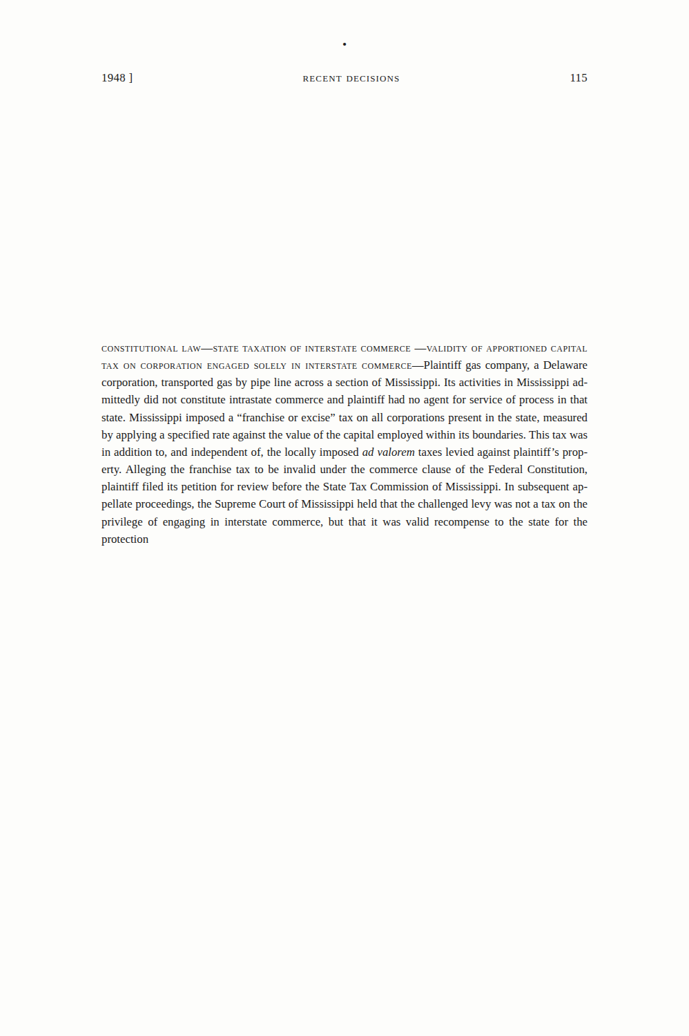•
1948 ] Recent Decisions 115
Constitutional Law—State Taxation of Interstate Commerce —Validity of Apportioned Capital Tax on Corporation Engaged Solely in Interstate Commerce—Plaintiff gas company, a Delaware corporation, transported gas by pipe line across a section of Mississippi. Its activities in Mississippi admittedly did not constitute intrastate commerce and plaintiff had no agent for service of process in that state. Mississippi imposed a “franchise or excise” tax on all corporations present in the state, measured by applying a specified rate against the value of the capital employed within its boundaries. This tax was in addition to, and independent of, the locally imposed ad valorem taxes levied against plaintiff’s property. Alleging the franchise tax to be invalid under the commerce clause of the Federal Constitution, plaintiff filed its petition for review before the State Tax Commission of Mississippi. In subsequent appellate proceedings, the Supreme Court of Mississippi held that the challenged levy was not a tax on the privilege of engaging in interstate commerce, but that it was valid recompense to the state for the protection